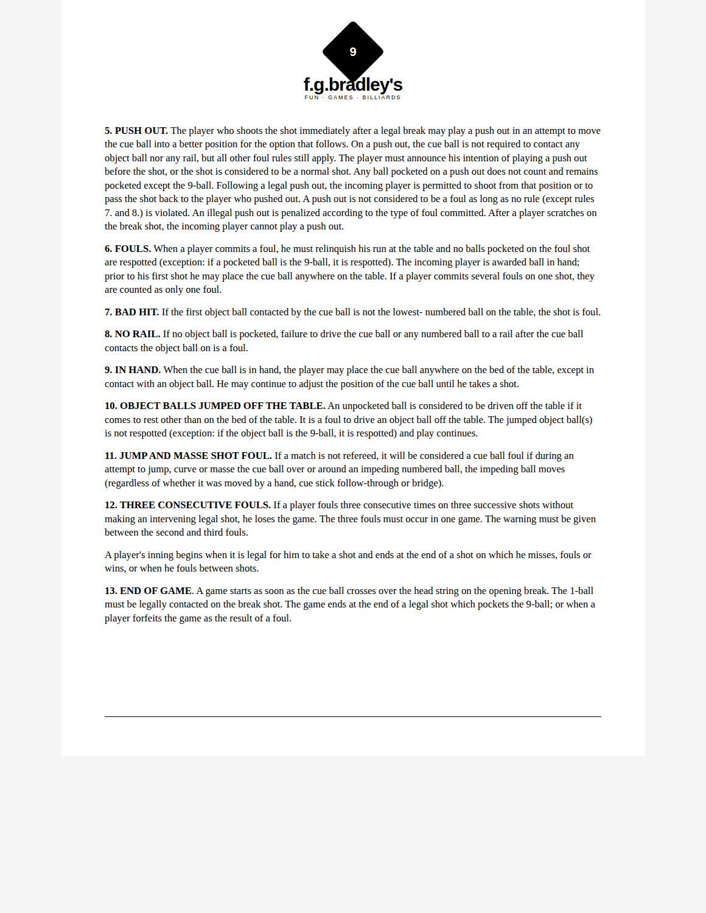9
f.g.bradley's
FUN · GAMES · BILLIARDS
5. PUSH OUT. The player who shoots the shot immediately after a legal break may play a push out in an attempt to move the cue ball into a better position for the option that follows. On a push out, the cue ball is not required to contact any object ball nor any rail, but all other foul rules still apply. The player must announce his intention of playing a push out before the shot, or the shot is considered to be a normal shot. Any ball pocketed on a push out does not count and remains pocketed except the 9-ball. Following a legal push out, the incoming player is permitted to shoot from that position or to pass the shot back to the player who pushed out. A push out is not considered to be a foul as long as no rule (except rules 7. and 8.) is violated. An illegal push out is penalized according to the type of foul committed. After a player scratches on the break shot, the incoming player cannot play a push out.
6. FOULS. When a player commits a foul, he must relinquish his run at the table and no balls pocketed on the foul shot are respotted (exception: if a pocketed ball is the 9-ball, it is respotted). The incoming player is awarded ball in hand; prior to his first shot he may place the cue ball anywhere on the table. If a player commits several fouls on one shot, they are counted as only one foul.
7. BAD HIT. If the first object ball contacted by the cue ball is not the lowest- numbered ball on the table, the shot is foul.
8. NO RAIL. If no object ball is pocketed, failure to drive the cue ball or any numbered ball to a rail after the cue ball contacts the object ball on is a foul.
9. IN HAND. When the cue ball is in hand, the player may place the cue ball anywhere on the bed of the table, except in contact with an object ball. He may continue to adjust the position of the cue ball until he takes a shot.
10. OBJECT BALLS JUMPED OFF THE TABLE. An unpocketed ball is considered to be driven off the table if it comes to rest other than on the bed of the table. It is a foul to drive an object ball off the table. The jumped object ball(s) is not respotted (exception: if the object ball is the 9-ball, it is respotted) and play continues.
11. JUMP AND MASSE SHOT FOUL. If a match is not refereed, it will be considered a cue ball foul if during an attempt to jump, curve or masse the cue ball over or around an impeding numbered ball, the impeding ball moves (regardless of whether it was moved by a hand, cue stick follow-through or bridge).
12. THREE CONSECUTIVE FOULS. If a player fouls three consecutive times on three successive shots without making an intervening legal shot, he loses the game. The three fouls must occur in one game. The warning must be given between the second and third fouls.
A player's inning begins when it is legal for him to take a shot and ends at the end of a shot on which he misses, fouls or wins, or when he fouls between shots.
13. END OF GAME. A game starts as soon as the cue ball crosses over the head string on the opening break. The 1-ball must be legally contacted on the break shot. The game ends at the end of a legal shot which pockets the 9-ball; or when a player forfeits the game as the result of a foul.